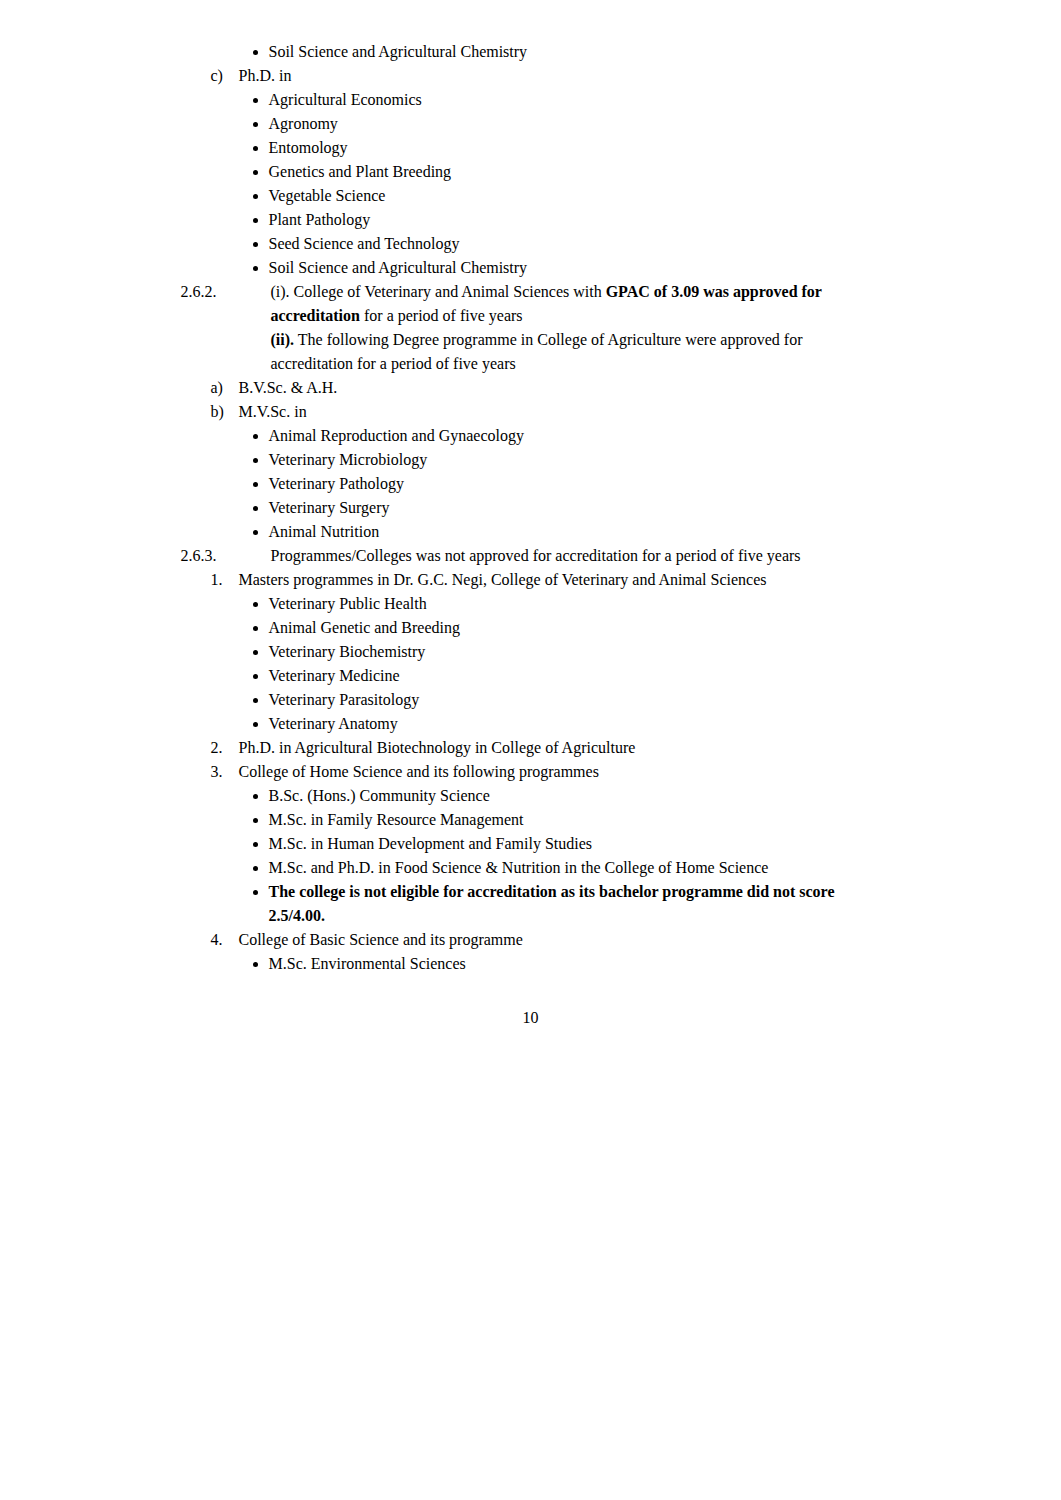Soil Science and Agricultural Chemistry
c)
Ph.D. in
Agricultural Economics
Agronomy
Entomology
Genetics and Plant Breeding
Vegetable Science
Plant Pathology
Seed Science and Technology
Soil Science and Agricultural Chemistry
2.6.2.
(i). College of Veterinary and Animal Sciences with GPAC of 3.09 was approved for accreditation for a period of five years
(ii). The following Degree programme in College of Agriculture were approved for accreditation for a period of five years
a)
B.V.Sc. & A.H.
b)
M.V.Sc. in
Animal Reproduction and Gynaecology
Veterinary Microbiology
Veterinary Pathology
Veterinary Surgery
Animal Nutrition
2.6.3.
Programmes/Colleges was not approved for accreditation for a period of five years
1.
Masters programmes in Dr. G.C. Negi, College of Veterinary and Animal Sciences
Veterinary Public Health
Animal Genetic and Breeding
Veterinary Biochemistry
Veterinary Medicine
Veterinary Parasitology
Veterinary Anatomy
2.
Ph.D. in Agricultural Biotechnology in College of Agriculture
3.
College of Home Science and its following programmes
B.Sc. (Hons.) Community Science
M.Sc. in Family Resource Management
M.Sc. in Human Development and Family Studies
M.Sc. and Ph.D. in Food Science & Nutrition in the College of Home Science
The college is not eligible for accreditation as its bachelor programme did not score 2.5/4.00.
4.
College of Basic Science and its programme
M.Sc. Environmental Sciences
10